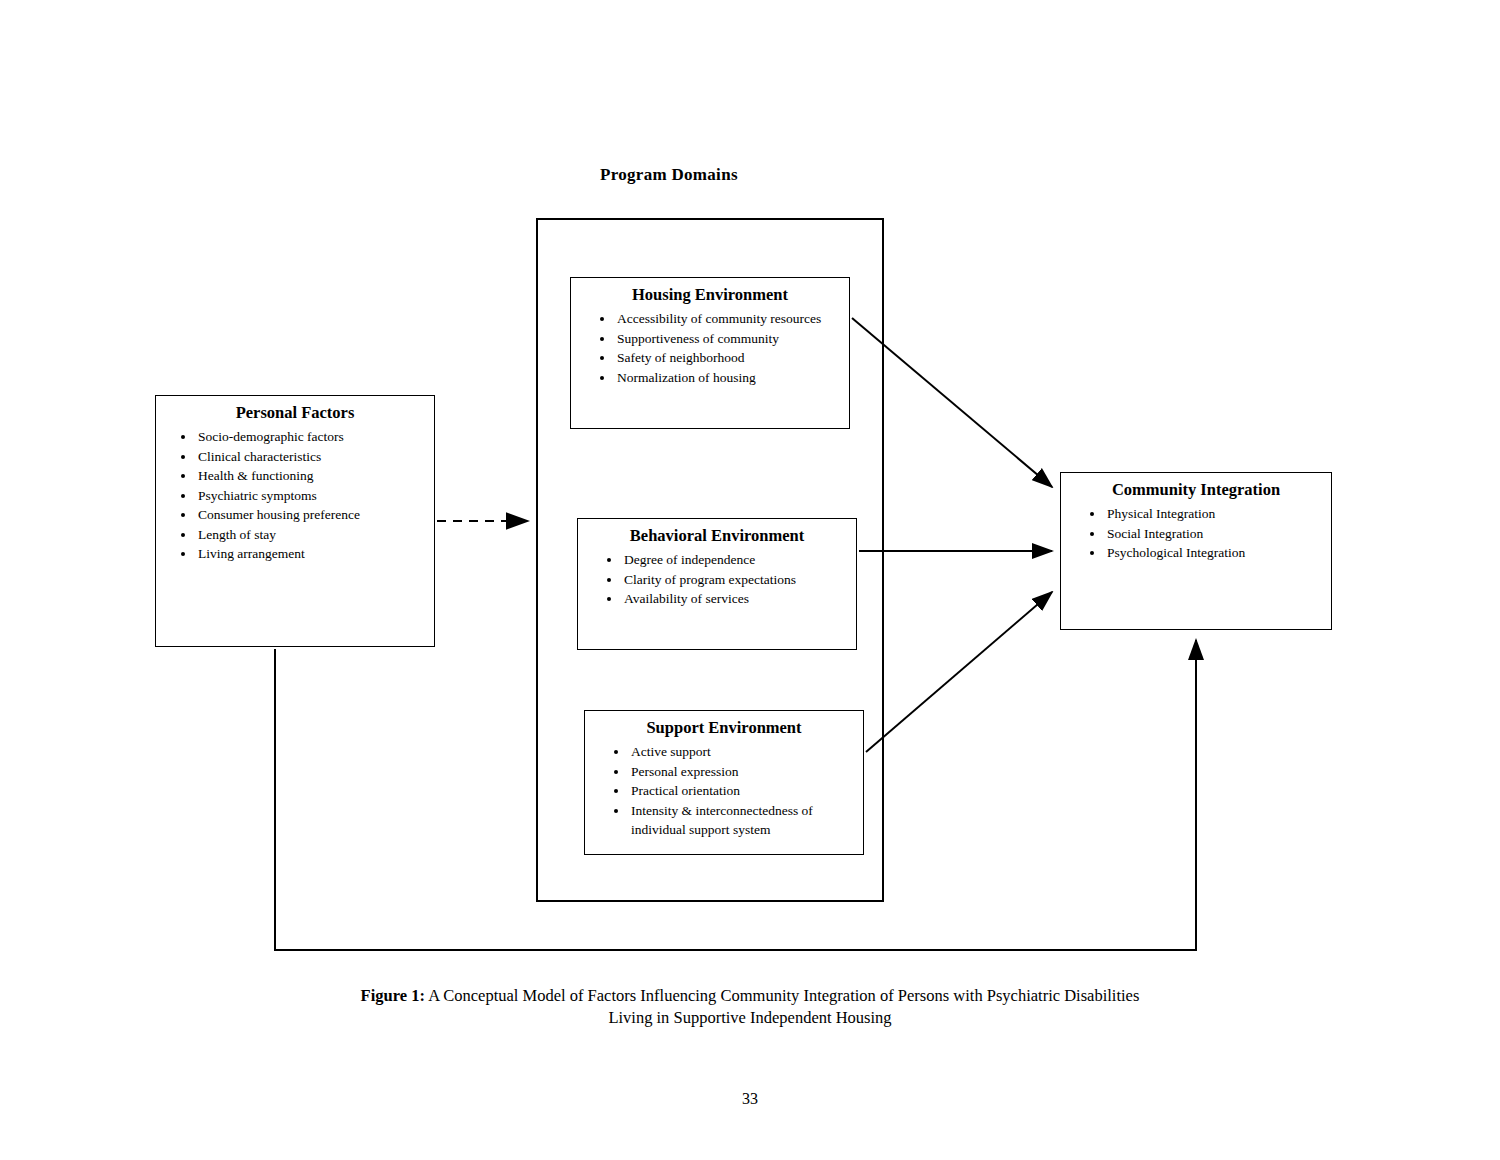Program Domains
Housing Environment
Accessibility of community resources
Supportiveness of community
Safety of neighborhood
Normalization of housing
Behavioral Environment
Degree of independence
Clarity of program expectations
Availability of services
Support Environment
Active support
Personal expression
Practical orientation
Intensity & interconnectedness of individual support system
Personal Factors
Socio-demographic factors
Clinical characteristics
Health & functioning
Psychiatric symptoms
Consumer housing preference
Length of stay
Living arrangement
Community Integration
Physical Integration
Social Integration
Psychological Integration
Figure 1: A Conceptual Model of Factors Influencing Community Integration of Persons with Psychiatric Disabilities
Living in Supportive Independent Housing
33